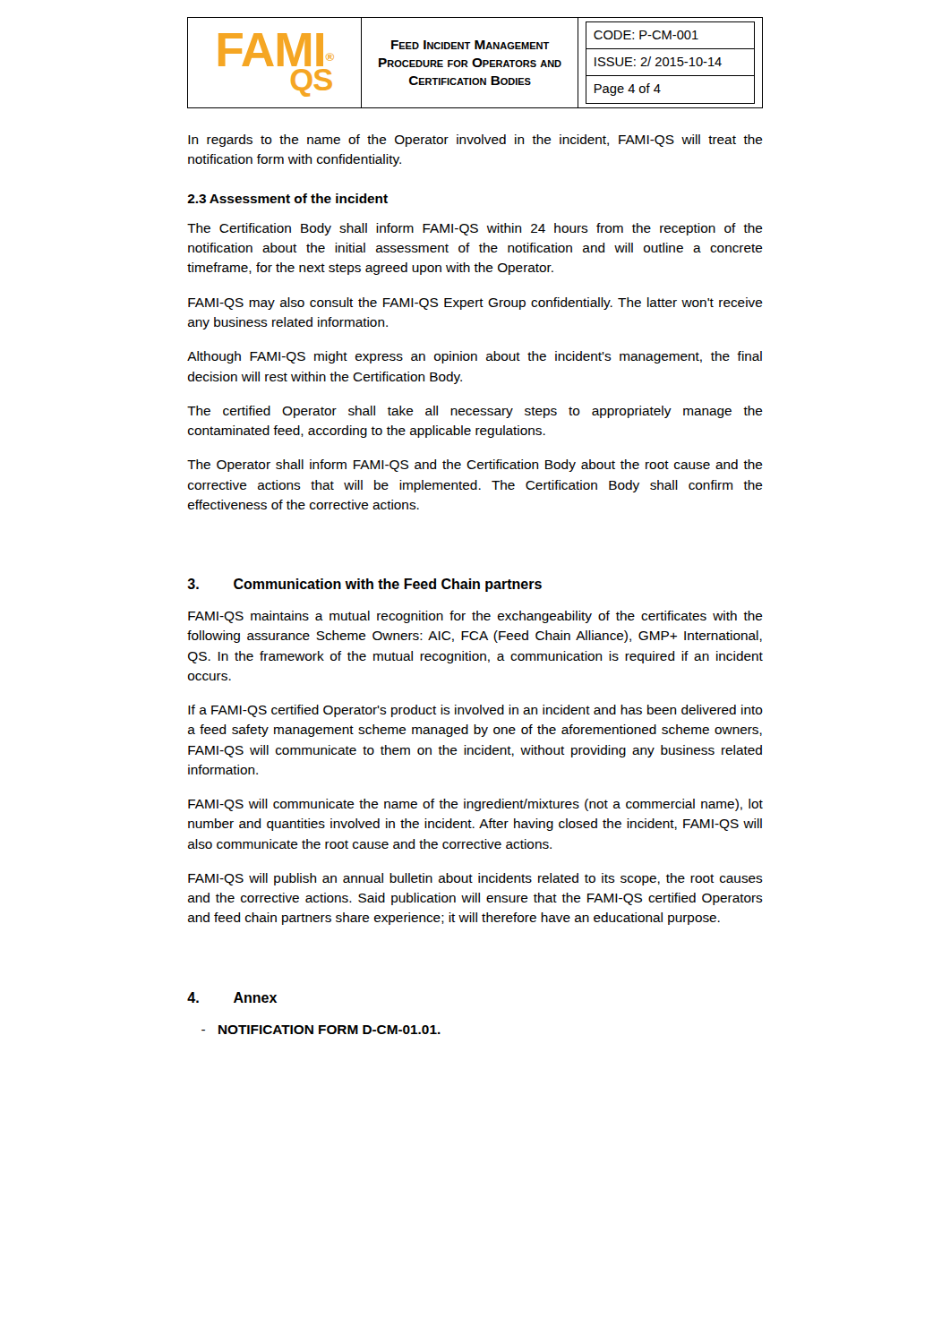| FAMI ® QS | Feed Incident Management Procedure for Operators and Certification Bodies | / CODE: P-CM-001 / / ISSUE: 2/ 2015-10-14 / / Page 4 of 4 / |
In regards to the name of the Operator involved in the incident, FAMI-QS will treat the notification form with confidentiality.
2.3 Assessment of the incident
The Certification Body shall inform FAMI-QS within 24 hours from the reception of the notification about the initial assessment of the notification and will outline a concrete timeframe, for the next steps agreed upon with the Operator.
FAMI-QS may also consult the FAMI-QS Expert Group confidentially. The latter won't receive any business related information.
Although FAMI-QS might express an opinion about the incident's management, the final decision will rest within the Certification Body.
The certified Operator shall take all necessary steps to appropriately manage the contaminated feed, according to the applicable regulations.
The Operator shall inform FAMI-QS and the Certification Body about the root cause and the corrective actions that will be implemented. The Certification Body shall confirm the effectiveness of the corrective actions.
3. Communication with the Feed Chain partners
FAMI-QS maintains a mutual recognition for the exchangeability of the certificates with the following assurance Scheme Owners: AIC, FCA (Feed Chain Alliance), GMP+ International, QS. In the framework of the mutual recognition, a communication is required if an incident occurs.
If a FAMI-QS certified Operator's product is involved in an incident and has been delivered into a feed safety management scheme managed by one of the aforementioned scheme owners, FAMI-QS will communicate to them on the incident, without providing any business related information.
FAMI-QS will communicate the name of the ingredient/mixtures (not a commercial name), lot number and quantities involved in the incident. After having closed the incident, FAMI-QS will also communicate the root cause and the corrective actions.
FAMI-QS will publish an annual bulletin about incidents related to its scope, the root causes and the corrective actions. Said publication will ensure that the FAMI-QS certified Operators and feed chain partners share experience; it will therefore have an educational purpose.
4. Annex
NOTIFICATION FORM D-CM-01.01.